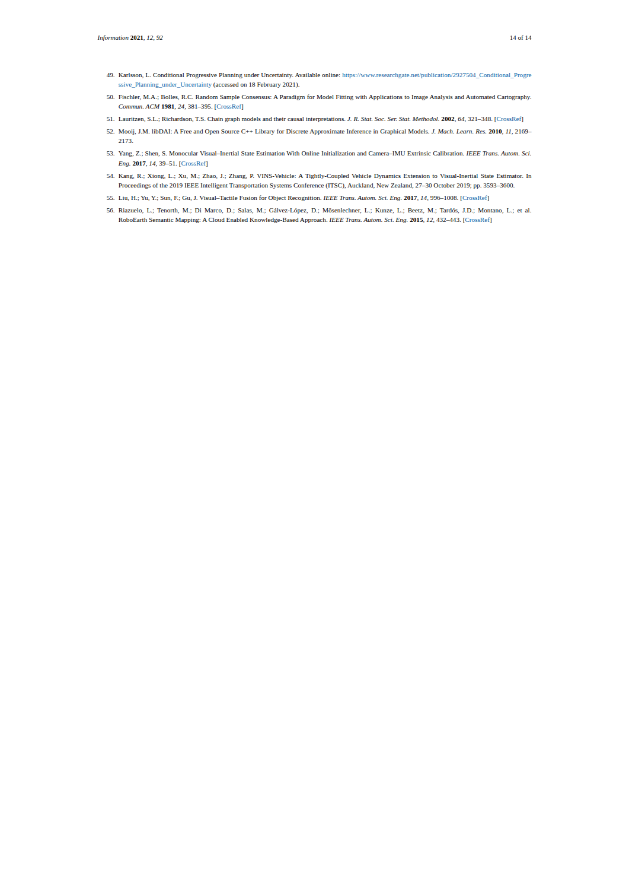Information 2021, 12, 92
14 of 14
49. Karlsson, L. Conditional Progressive Planning under Uncertainty. Available online: https://www.researchgate.net/publication/2927504_Conditional_Progressive_Planning_under_Uncertainty (accessed on 18 February 2021).
50. Fischler, M.A.; Bolles, R.C. Random Sample Consensus: A Paradigm for Model Fitting with Applications to Image Analysis and Automated Cartography. Commun. ACM 1981, 24, 381–395. [CrossRef]
51. Lauritzen, S.L.; Richardson, T.S. Chain graph models and their causal interpretations. J. R. Stat. Soc. Ser. Stat. Methodol. 2002, 64, 321–348. [CrossRef]
52. Mooij, J.M. libDAI: A Free and Open Source C++ Library for Discrete Approximate Inference in Graphical Models. J. Mach. Learn. Res. 2010, 11, 2169–2173.
53. Yang, Z.; Shen, S. Monocular Visual–Inertial State Estimation With Online Initialization and Camera–IMU Extrinsic Calibration. IEEE Trans. Autom. Sci. Eng. 2017, 14, 39–51. [CrossRef]
54. Kang, R.; Xiong, L.; Xu, M.; Zhao, J.; Zhang, P. VINS-Vehicle: A Tightly-Coupled Vehicle Dynamics Extension to Visual-Inertial State Estimator. In Proceedings of the 2019 IEEE Intelligent Transportation Systems Conference (ITSC), Auckland, New Zealand, 27–30 October 2019; pp. 3593–3600.
55. Liu, H.; Yu, Y.; Sun, F.; Gu, J. Visual–Tactile Fusion for Object Recognition. IEEE Trans. Autom. Sci. Eng. 2017, 14, 996–1008. [CrossRef]
56. Riazuelo, L.; Tenorth, M.; Di Marco, D.; Salas, M.; Gálvez-López, D.; Mösenlechner, L.; Kunze, L.; Beetz, M.; Tardós, J.D.; Montano, L.; et al. RoboEarth Semantic Mapping: A Cloud Enabled Knowledge-Based Approach. IEEE Trans. Autom. Sci. Eng. 2015, 12, 432–443. [CrossRef]